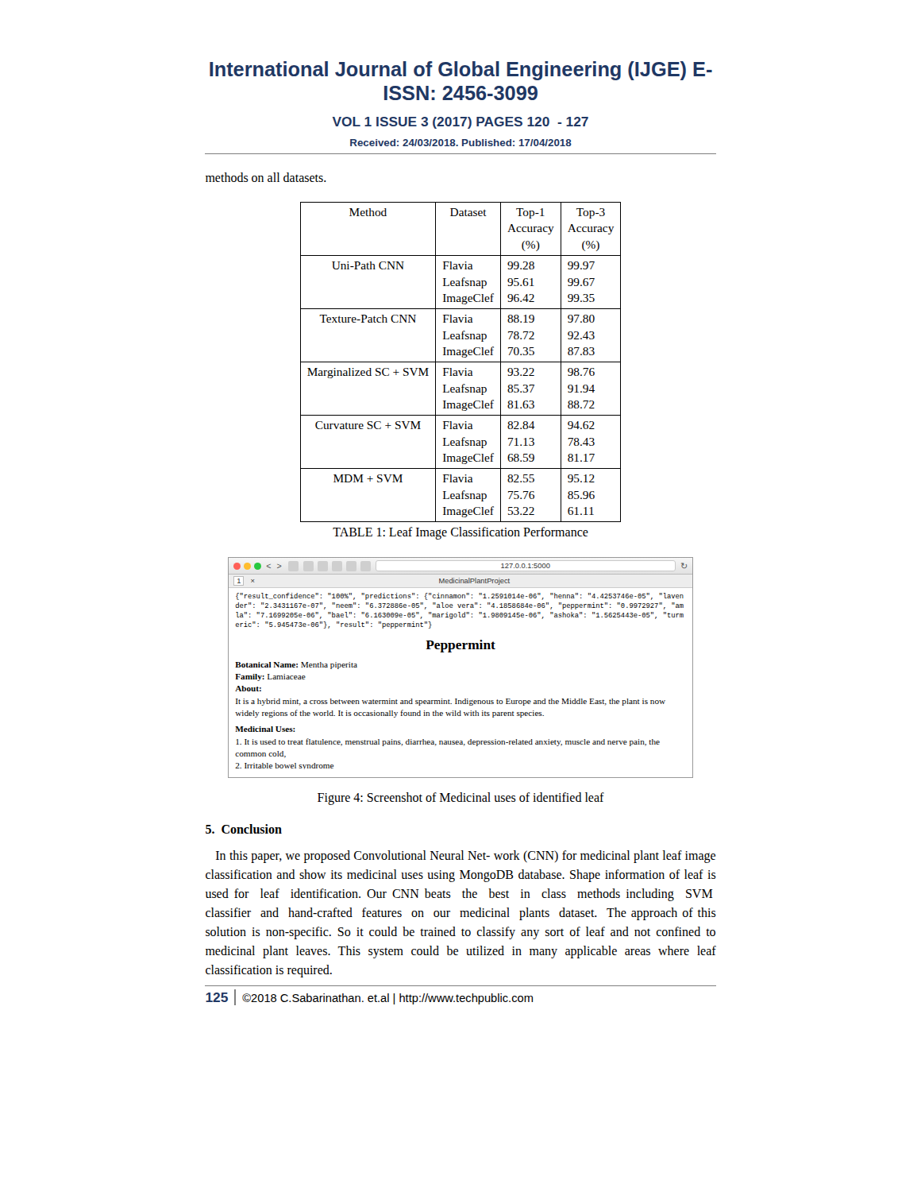International Journal of Global Engineering (IJGE) E- ISSN: 2456-3099
VOL 1 ISSUE 3 (2017) PAGES 120 - 127
Received: 24/03/2018. Published: 17/04/2018
methods on all datasets.
| Method | Dataset | Top-1 Accuracy (%) | Top-3 Accuracy (%) |
| --- | --- | --- | --- |
| Uni-Path CNN | Flavia Leafsnap ImageClef | 99.28 95.61 96.42 | 99.97 99.67 99.35 |
| Texture-Patch CNN | Flavia Leafsnap ImageClef | 88.19 78.72 70.35 | 97.80 92.43 87.83 |
| Marginalized SC + SVM | Flavia Leafsnap ImageClef | 93.22 85.37 81.63 | 98.76 91.94 88.72 |
| Curvature SC + SVM | Flavia Leafsnap ImageClef | 82.84 71.13 68.59 | 94.62 78.43 81.17 |
| MDM + SVM | Flavia Leafsnap ImageClef | 82.55 75.76 53.22 | 95.12 85.96 61.11 |
TABLE 1: Leaf Image Classification Performance
< >
127.0.0.1:5000
↻
1 × MedicinalPlantProject
{"result_confidence": "100%", "predictions": {"cinnamon": "1.2591014e-06", "henna": "4.4253746e-05", "lavender": "2.3431167e-07", "neem": "6.372886e-05", "aloe vera": "4.1858684e-06", "peppermint": "0.9972927", "amla": "7.1699205e-06", "bael": "6.163009e-05", "marigold": "1.9809145e-06", "ashoka": "1.5625443e-05", "turmeric": "5.945473e-06"}, "result": "peppermint"}
Peppermint
Botanical Name: Mentha piperita
Family: Lamiaceae
About:
It is a hybrid mint, a cross between watermint and spearmint. Indigenous to Europe and the Middle East, the plant is now widely regions of the world. It is occasionally found in the wild with its parent species.
Medicinal Uses:
1. It is used to treat flatulence, menstrual pains, diarrhea, nausea, depression-related anxiety, muscle and nerve pain, the common cold,
2. Irritable bowel syndrome
Figure 4: Screenshot of Medicinal uses of identified leaf
5. Conclusion
In this paper, we proposed Convolutional Neural Net- work (CNN) for medicinal plant leaf image classification and show its medicinal uses using MongoDB database. Shape information of leaf is used for leaf identification. Our CNN beats the best in class methods including SVM classifier and hand-crafted features on our medicinal plants dataset. The approach of this solution is non-specific. So it could be trained to classify any sort of leaf and not confined to medicinal plant leaves. This system could be utilized in many applicable areas where leaf classification is required.
125©2018 C.Sabarinathan. et.al | http://www.techpublic.com